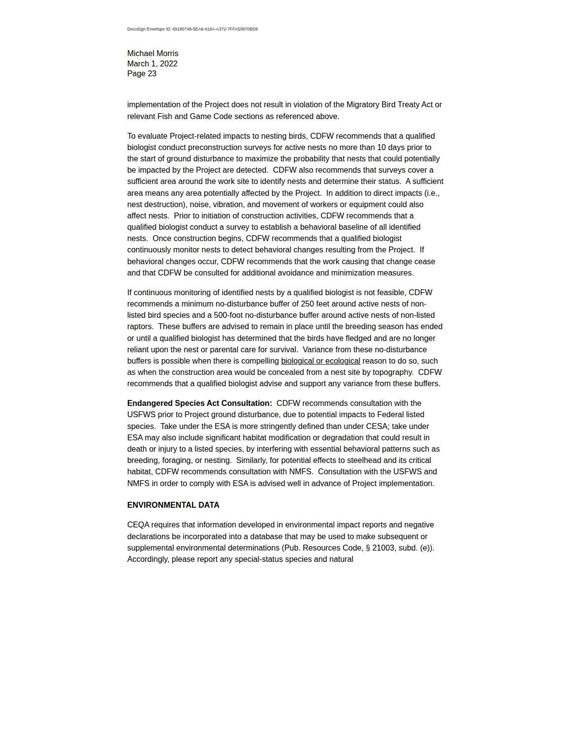DocuSign Envelope ID: 69180749-5EA9-418A-A372-7FFA50870BD9
Michael Morris
March 1, 2022
Page 23
implementation of the Project does not result in violation of the Migratory Bird Treaty Act or relevant Fish and Game Code sections as referenced above.
To evaluate Project-related impacts to nesting birds, CDFW recommends that a qualified biologist conduct preconstruction surveys for active nests no more than 10 days prior to the start of ground disturbance to maximize the probability that nests that could potentially be impacted by the Project are detected. CDFW also recommends that surveys cover a sufficient area around the work site to identify nests and determine their status. A sufficient area means any area potentially affected by the Project. In addition to direct impacts (i.e., nest destruction), noise, vibration, and movement of workers or equipment could also affect nests. Prior to initiation of construction activities, CDFW recommends that a qualified biologist conduct a survey to establish a behavioral baseline of all identified nests. Once construction begins, CDFW recommends that a qualified biologist continuously monitor nests to detect behavioral changes resulting from the Project. If behavioral changes occur, CDFW recommends that the work causing that change cease and that CDFW be consulted for additional avoidance and minimization measures.
If continuous monitoring of identified nests by a qualified biologist is not feasible, CDFW recommends a minimum no-disturbance buffer of 250 feet around active nests of non-listed bird species and a 500-foot no-disturbance buffer around active nests of non-listed raptors. These buffers are advised to remain in place until the breeding season has ended or until a qualified biologist has determined that the birds have fledged and are no longer reliant upon the nest or parental care for survival. Variance from these no-disturbance buffers is possible when there is compelling biological or ecological reason to do so, such as when the construction area would be concealed from a nest site by topography. CDFW recommends that a qualified biologist advise and support any variance from these buffers.
Endangered Species Act Consultation: CDFW recommends consultation with the USFWS prior to Project ground disturbance, due to potential impacts to Federal listed species. Take under the ESA is more stringently defined than under CESA; take under ESA may also include significant habitat modification or degradation that could result in death or injury to a listed species, by interfering with essential behavioral patterns such as breeding, foraging, or nesting. Similarly, for potential effects to steelhead and its critical habitat, CDFW recommends consultation with NMFS. Consultation with the USFWS and NMFS in order to comply with ESA is advised well in advance of Project implementation.
ENVIRONMENTAL DATA
CEQA requires that information developed in environmental impact reports and negative declarations be incorporated into a database that may be used to make subsequent or supplemental environmental determinations (Pub. Resources Code, § 21003, subd. (e)). Accordingly, please report any special-status species and natural